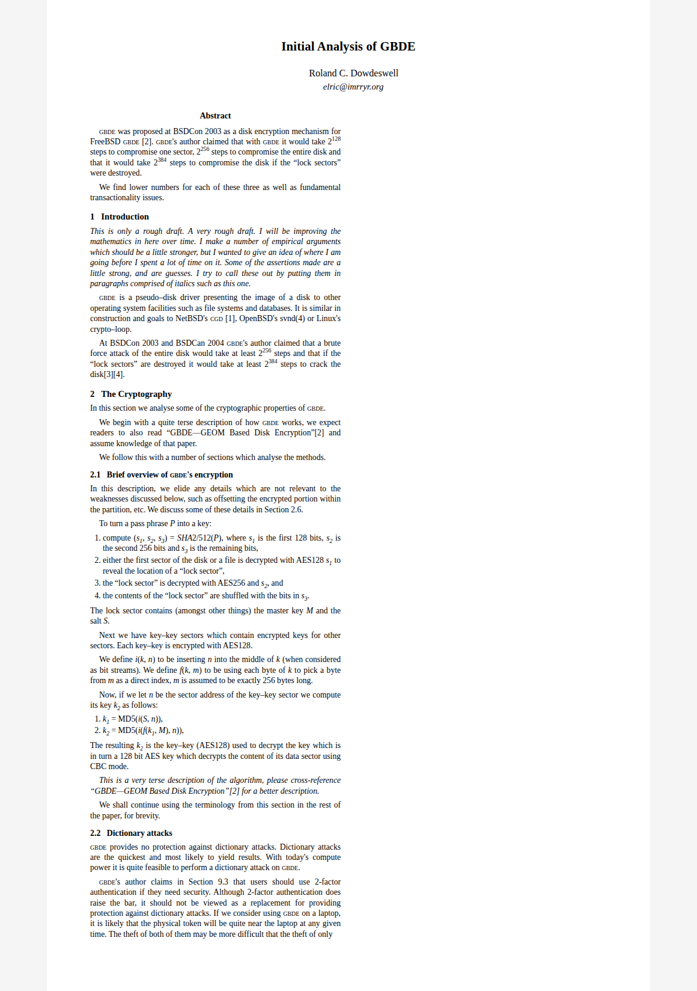Initial Analysis of GBDE
Roland C. Dowdeswell
elric@imrryr.org
Abstract
gbde was proposed at BSDCon 2003 as a disk encryption mechanism for FreeBSD gbde [2]. gbde's author claimed that with gbde it would take 2128 steps to compromise one sector, 2256 steps to compromise the entire disk and that it would take 2384 steps to compromise the disk if the “lock sectors” were destroyed.
We find lower numbers for each of these three as well as fundamental transactionality issues.
1 Introduction
This is only a rough draft. A very rough draft. I will be improving the mathematics in here over time. I make a number of empirical arguments which should be a little stronger, but I wanted to give an idea of where I am going before I spent a lot of time on it. Some of the assertions made are a little strong, and are guesses. I try to call these out by putting them in paragraphs comprised of italics such as this one.
gbde is a pseudo–disk driver presenting the image of a disk to other operating system facilities such as file systems and databases. It is similar in construction and goals to NetBSD's cgd [1], OpenBSD's svnd(4) or Linux's crypto–loop.
At BSDCon 2003 and BSDCan 2004 gbde's author claimed that a brute force attack of the entire disk would take at least 2256 steps and that if the “lock sectors” are destroyed it would take at least 2384 steps to crack the disk[3][4].
2 The Cryptography
In this section we analyse some of the cryptographic properties of gbde.
We begin with a quite terse description of how gbde works, we expect readers to also read “GBDE—GEOM Based Disk Encryption”[2] and assume knowledge of that paper.
We follow this with a number of sections which analyse the methods.
2.1 Brief overview of gbde's encryption
In this description, we elide any details which are not relevant to the weaknesses discussed below, such as offsetting the encrypted portion within the partition, etc. We discuss some of these details in Section 2.6.
To turn a pass phrase P into a key:
compute (s1, s2, s3) = SHA2/512(P), where s1 is the first 128 bits, s2 is the second 256 bits and s3 is the remaining bits,
either the first sector of the disk or a file is decrypted with AES128 s1 to reveal the location of a “lock sector”,
the “lock sector” is decrypted with AES256 and s2, and
the contents of the “lock sector” are shuffled with the bits in s3.
The lock sector contains (amongst other things) the master key M and the salt S.
Next we have key–key sectors which contain encrypted keys for other sectors. Each key–key is encrypted with AES128.
We define i(k, n) to be inserting n into the middle of k (when considered as bit streams). We define f(k, m) to be using each byte of k to pick a byte from m as a direct index, m is assumed to be exactly 256 bytes long.
Now, if we let n be the sector address of the key–key sector we compute its key k2 as follows:
k1 = MD5(i(S, n)),
k2 = MD5(i(f(k1, M), n)),
The resulting k2 is the key–key (AES128) used to decrypt the key which is in turn a 128 bit AES key which decrypts the content of its data sector using CBC mode.
This is a very terse description of the algorithm, please cross-reference “GBDE—GEOM Based Disk Encryption”[2] for a better description.
We shall continue using the terminology from this section in the rest of the paper, for brevity.
2.2 Dictionary attacks
gbde provides no protection against dictionary attacks. Dictionary attacks are the quickest and most likely to yield results. With today's compute power it is quite feasible to perform a dictionary attack on gbde.
gbde's author claims in Section 9.3 that users should use 2-factor authentication if they need security. Although 2-factor authentication does raise the bar, it should not be viewed as a replacement for providing protection against dictionary attacks. If we consider using gbde on a laptop, it is likely that the physical token will be quite near the laptop at any given time. The theft of both of them may be more difficult that the theft of only